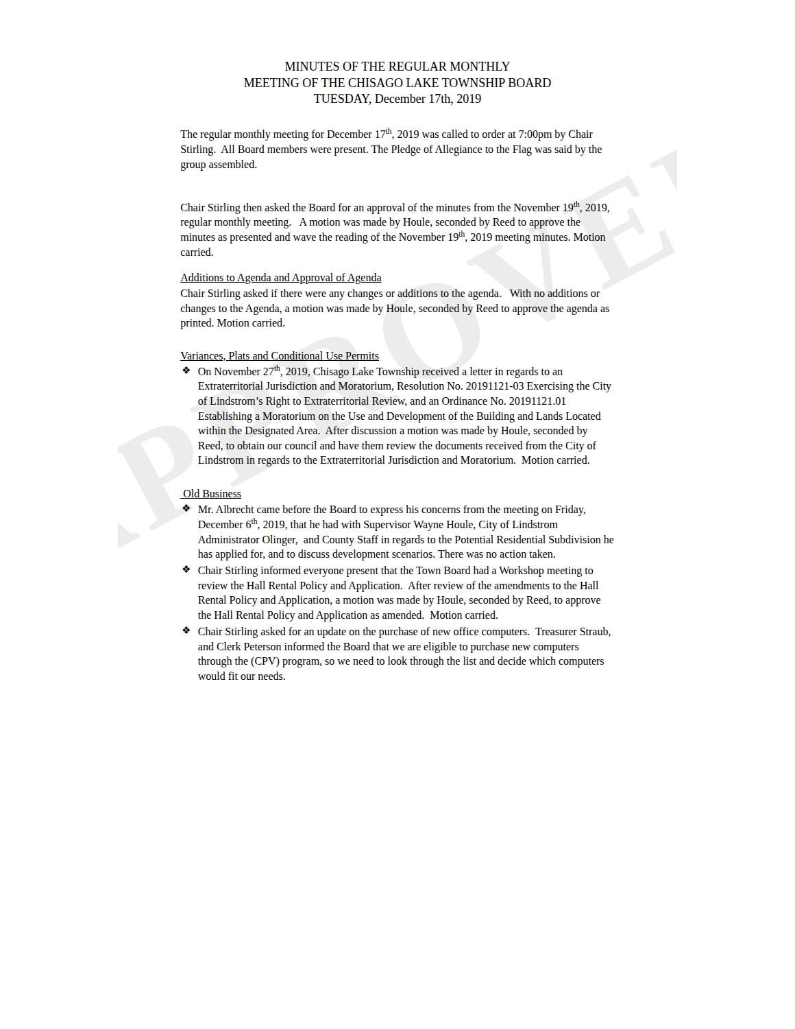APPROVED
MINUTES OF THE REGULAR MONTHLY MEETING OF THE CHISAGO LAKE TOWNSHIP BOARD TUESDAY, December 17th, 2019
The regular monthly meeting for December 17th, 2019 was called to order at 7:00pm by Chair Stirling. All Board members were present. The Pledge of Allegiance to the Flag was said by the group assembled.
Chair Stirling then asked the Board for an approval of the minutes from the November 19th, 2019, regular monthly meeting. A motion was made by Houle, seconded by Reed to approve the minutes as presented and wave the reading of the November 19th, 2019 meeting minutes. Motion carried.
Additions to Agenda and Approval of Agenda
Chair Stirling asked if there were any changes or additions to the agenda. With no additions or changes to the Agenda, a motion was made by Houle, seconded by Reed to approve the agenda as printed. Motion carried.
Variances, Plats and Conditional Use Permits
On November 27th, 2019, Chisago Lake Township received a letter in regards to an Extraterritorial Jurisdiction and Moratorium, Resolution No. 20191121-03 Exercising the City of Lindstrom’s Right to Extraterritorial Review, and an Ordinance No. 20191121.01 Establishing a Moratorium on the Use and Development of the Building and Lands Located within the Designated Area. After discussion a motion was made by Houle, seconded by Reed, to obtain our council and have them review the documents received from the City of Lindstrom in regards to the Extraterritorial Jurisdiction and Moratorium. Motion carried.
Old Business
Mr. Albrecht came before the Board to express his concerns from the meeting on Friday, December 6th, 2019, that he had with Supervisor Wayne Houle, City of Lindstrom Administrator Olinger, and County Staff in regards to the Potential Residential Subdivision he has applied for, and to discuss development scenarios. There was no action taken.
Chair Stirling informed everyone present that the Town Board had a Workshop meeting to review the Hall Rental Policy and Application. After review of the amendments to the Hall Rental Policy and Application, a motion was made by Houle, seconded by Reed, to approve the Hall Rental Policy and Application as amended. Motion carried.
Chair Stirling asked for an update on the purchase of new office computers. Treasurer Straub, and Clerk Peterson informed the Board that we are eligible to purchase new computers through the (CPV) program, so we need to look through the list and decide which computers would fit our needs.